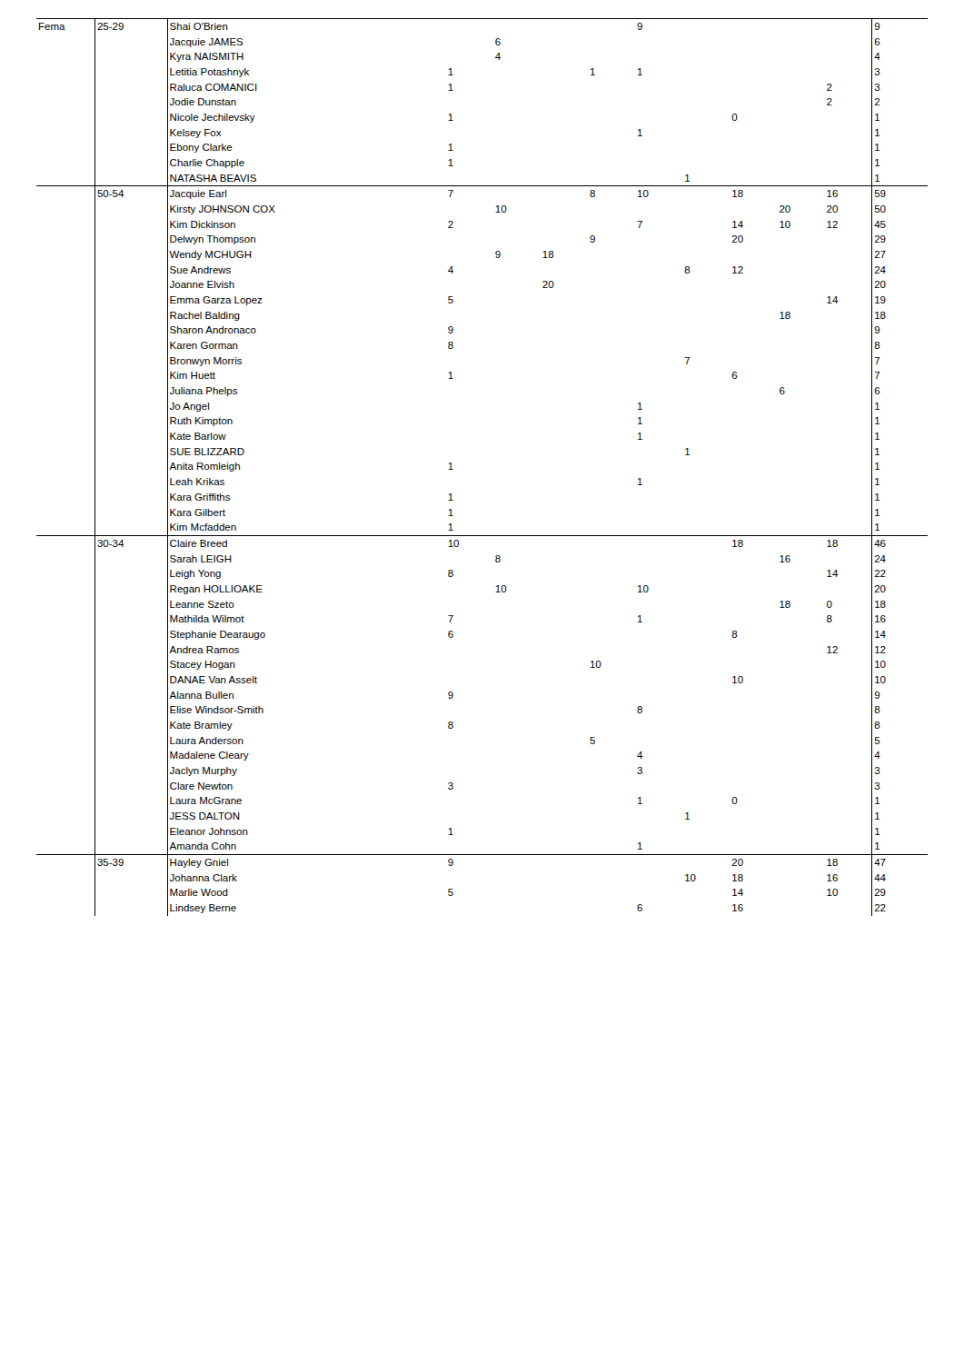| Fema | 25-29 | Shai O'Brien | | | | | 9 | | | | | 9 |
| | | Jacquie JAMES | | 6 | | | | | | | | 6 |
| | | Kyra NAISMITH | | 4 | | | | | | | | 4 |
| | | Letitia Potashnyk | 1 | | | 1 | 1 | | | | | 3 |
| | | Raluca COMANICI | 1 | | | | | | | | 2 | 3 |
| | | Jodie Dunstan | | | | | | | | | 2 | 2 |
| | | Nicole Jechilevsky | 1 | | | | | | 0 | | | 1 |
| | | Kelsey Fox | | | | | 1 | | | | | 1 |
| | | Ebony Clarke | 1 | | | | | | | | | 1 |
| | | Charlie Chapple | 1 | | | | | | | | | 1 |
| | | NATASHA BEAVIS | | | | | | 1 | | | | 1 |
| | 50-54 | Jacquie Earl | 7 | | | 8 | 10 | | 18 | | 16 | 59 |
| | | Kirsty JOHNSON COX | | 10 | | | | | | 20 | 20 | 50 |
| | | Kim Dickinson | 2 | | | | 7 | | 14 | 10 | 12 | 45 |
| | | Delwyn Thompson | | | | 9 | | | 20 | | | 29 |
| | | Wendy MCHUGH | | 9 | 18 | | | | | | | 27 |
| | | Sue Andrews | 4 | | | | | 8 | 12 | | | 24 |
| | | Joanne Elvish | | | 20 | | | | | | | 20 |
| | | Emma Garza Lopez | 5 | | | | | | | | 14 | 19 |
| | | Rachel Balding | | | | | | | | 18 | | 18 |
| | | Sharon Andronaco | 9 | | | | | | | | | 9 |
| | | Karen Gorman | 8 | | | | | | | | | 8 |
| | | Bronwyn Morris | | | | | | 7 | | | | 7 |
| | | Kim Huett | 1 | | | | | | 6 | | | 7 |
| | | Juliana Phelps | | | | | | | | 6 | | 6 |
| | | Jo Angel | | | | | 1 | | | | | 1 |
| | | Ruth Kimpton | | | | | 1 | | | | | 1 |
| | | Kate Barlow | | | | | 1 | | | | | 1 |
| | | SUE BLIZZARD | | | | | | 1 | | | | 1 |
| | | Anita Romleigh | 1 | | | | | | | | | 1 |
| | | Leah Krikas | | | | | 1 | | | | | 1 |
| | | Kara Griffiths | 1 | | | | | | | | | 1 |
| | | Kara Gilbert | 1 | | | | | | | | | 1 |
| | | Kim Mcfadden | 1 | | | | | | | | | 1 |
| | 30-34 | Claire Breed | 10 | | | | | | 18 | | 18 | 46 |
| | | Sarah LEIGH | | 8 | | | | | | 16 | | 24 |
| | | Leigh Yong | 8 | | | | | | | | 14 | 22 |
| | | Regan HOLLIOAKE | | 10 | | | 10 | | | | | 20 |
| | | Leanne Szeto | | | | | | | | 18 | 0 | 18 |
| | | Mathilda Wilmot | 7 | | | | 1 | | | | 8 | 16 |
| | | Stephanie Dearaugo | 6 | | | | | | 8 | | | 14 |
| | | Andrea Ramos | | | | | | | | | 12 | 12 |
| | | Stacey Hogan | | | | 10 | | | | | | 10 |
| | | DANAE Van Asselt | | | | | | | 10 | | | 10 |
| | | Alanna Bullen | 9 | | | | | | | | | 9 |
| | | Elise Windsor-Smith | | | | | 8 | | | | | 8 |
| | | Kate Bramley | 8 | | | | | | | | | 8 |
| | | Laura Anderson | | | | 5 | | | | | | 5 |
| | | Madalene Cleary | | | | | 4 | | | | | 4 |
| | | Jaclyn Murphy | | | | | 3 | | | | | 3 |
| | | Clare Newton | 3 | | | | | | | | | 3 |
| | | Laura McGrane | | | | | 1 | | 0 | | | 1 |
| | | JESS DALTON | | | | | | 1 | | | | 1 |
| | | Eleanor Johnson | 1 | | | | | | | | | 1 |
| | | Amanda Cohn | | | | | 1 | | | | | 1 |
| | 35-39 | Hayley Gniel | 9 | | | | | | 20 | | 18 | 47 |
| | | Johanna Clark | | | | | | 10 | 18 | | 16 | 44 |
| | | Marlie Wood | 5 | | | | | | 14 | | 10 | 29 |
| | | Lindsey Berne | | | | | 6 | | 16 | | | 22 |